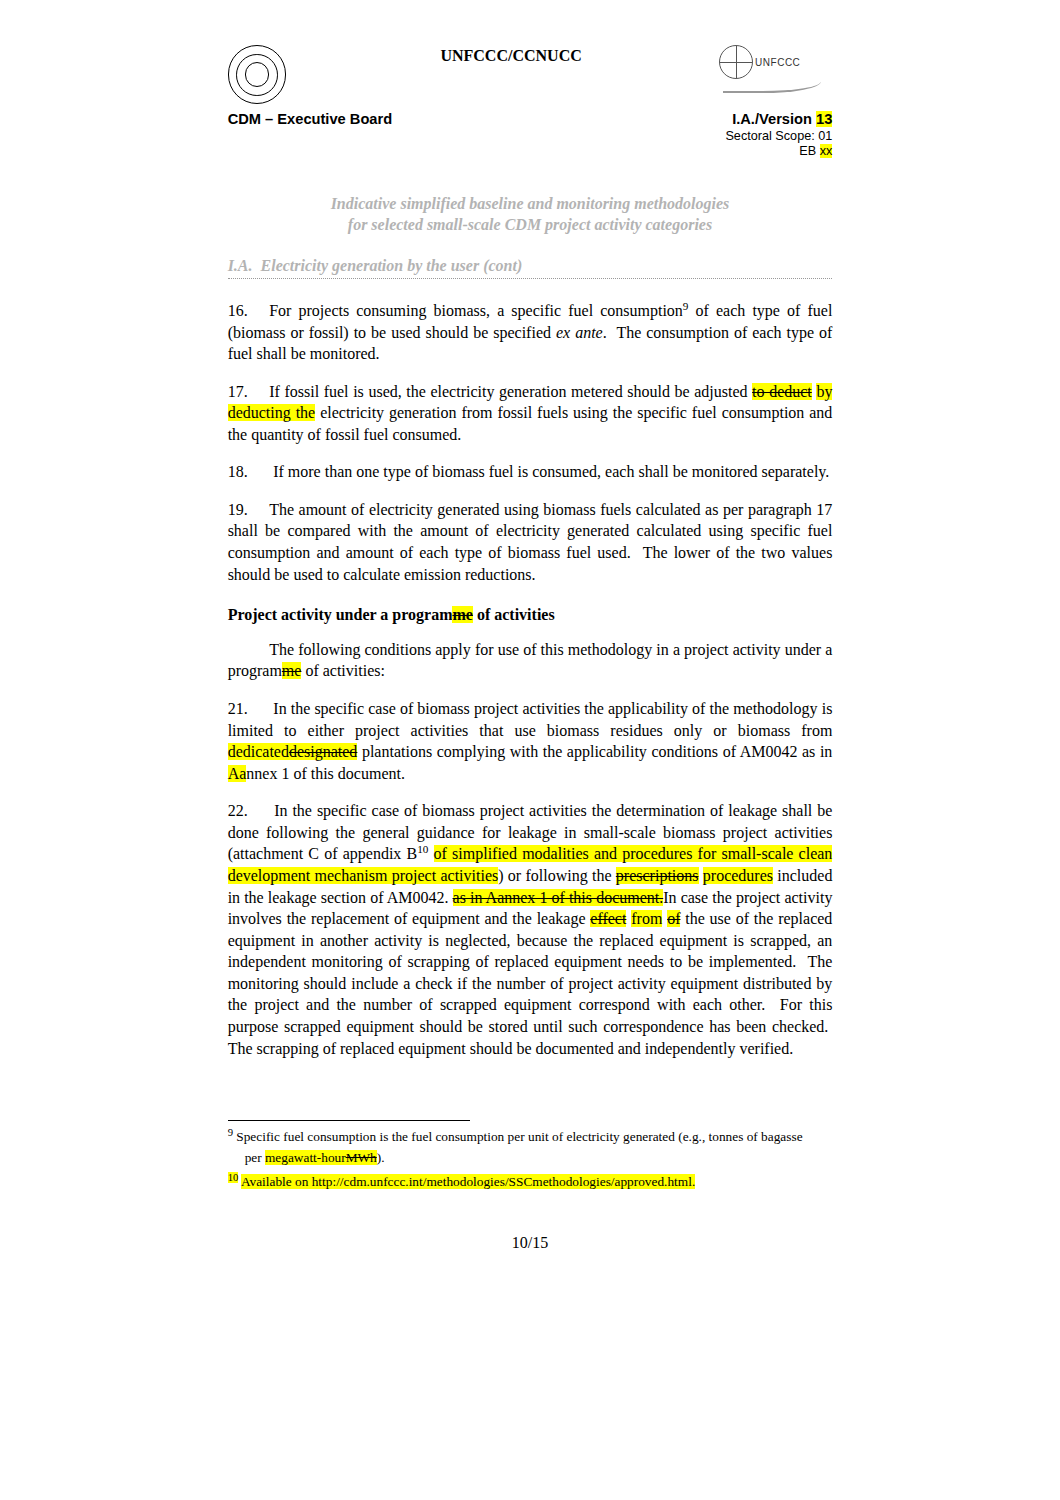| | UNFCCC/CCNUCC | UNFCCC |
| CDM – Executive Board | I.A./Version 13 Sectoral Scope: 01 EB xx |
Indicative simplified baseline and monitoring methodologies
for selected small-scale CDM project activity categories
I.A. Electricity generation by the user (cont)
16. For projects consuming biomass, a specific fuel consumption9 of each type of fuel (biomass or fossil) to be used should be specified ex ante. The consumption of each type of fuel shall be monitored.
17. If fossil fuel is used, the electricity generation metered should be adjusted to deduct by deducting the electricity generation from fossil fuels using the specific fuel consumption and the quantity of fossil fuel consumed.
18. If more than one type of biomass fuel is consumed, each shall be monitored separately.
19. The amount of electricity generated using biomass fuels calculated as per paragraph 17 shall be compared with the amount of electricity generated calculated using specific fuel consumption and amount of each type of biomass fuel used. The lower of the two values should be used to calculate emission reductions.
Project activity under a programme of activities
The following conditions apply for use of this methodology in a project activity under a programme of activities:
21. In the specific case of biomass project activities the applicability of the methodology is limited to either project activities that use biomass residues only or biomass from dedicated designated plantations complying with the applicability conditions of AM0042 as in Aannex 1 of this document.
22. In the specific case of biomass project activities the determination of leakage shall be done following the general guidance for leakage in small-scale biomass project activities (attachment C of appendix B10 of simplified modalities and procedures for small-scale clean development mechanism project activities) or following the prescriptions procedures included in the leakage section of AM0042. as in Aannex 1 of this document. In case the project activity involves the replacement of equipment and the leakage effect from of the use of the replaced equipment in another activity is neglected, because the replaced equipment is scrapped, an independent monitoring of scrapping of replaced equipment needs to be implemented. The monitoring should include a check if the number of project activity equipment distributed by the project and the number of scrapped equipment correspond with each other. For this purpose scrapped equipment should be stored until such correspondence has been checked. The scrapping of replaced equipment should be documented and independently verified.
9 Specific fuel consumption is the fuel consumption per unit of electricity generated (e.g., tonnes of bagasse
per megawatt-hour MWh).
10 Available on http://cdm.unfccc.int/methodologies/SSCmethodologies/approved.html.
10/15